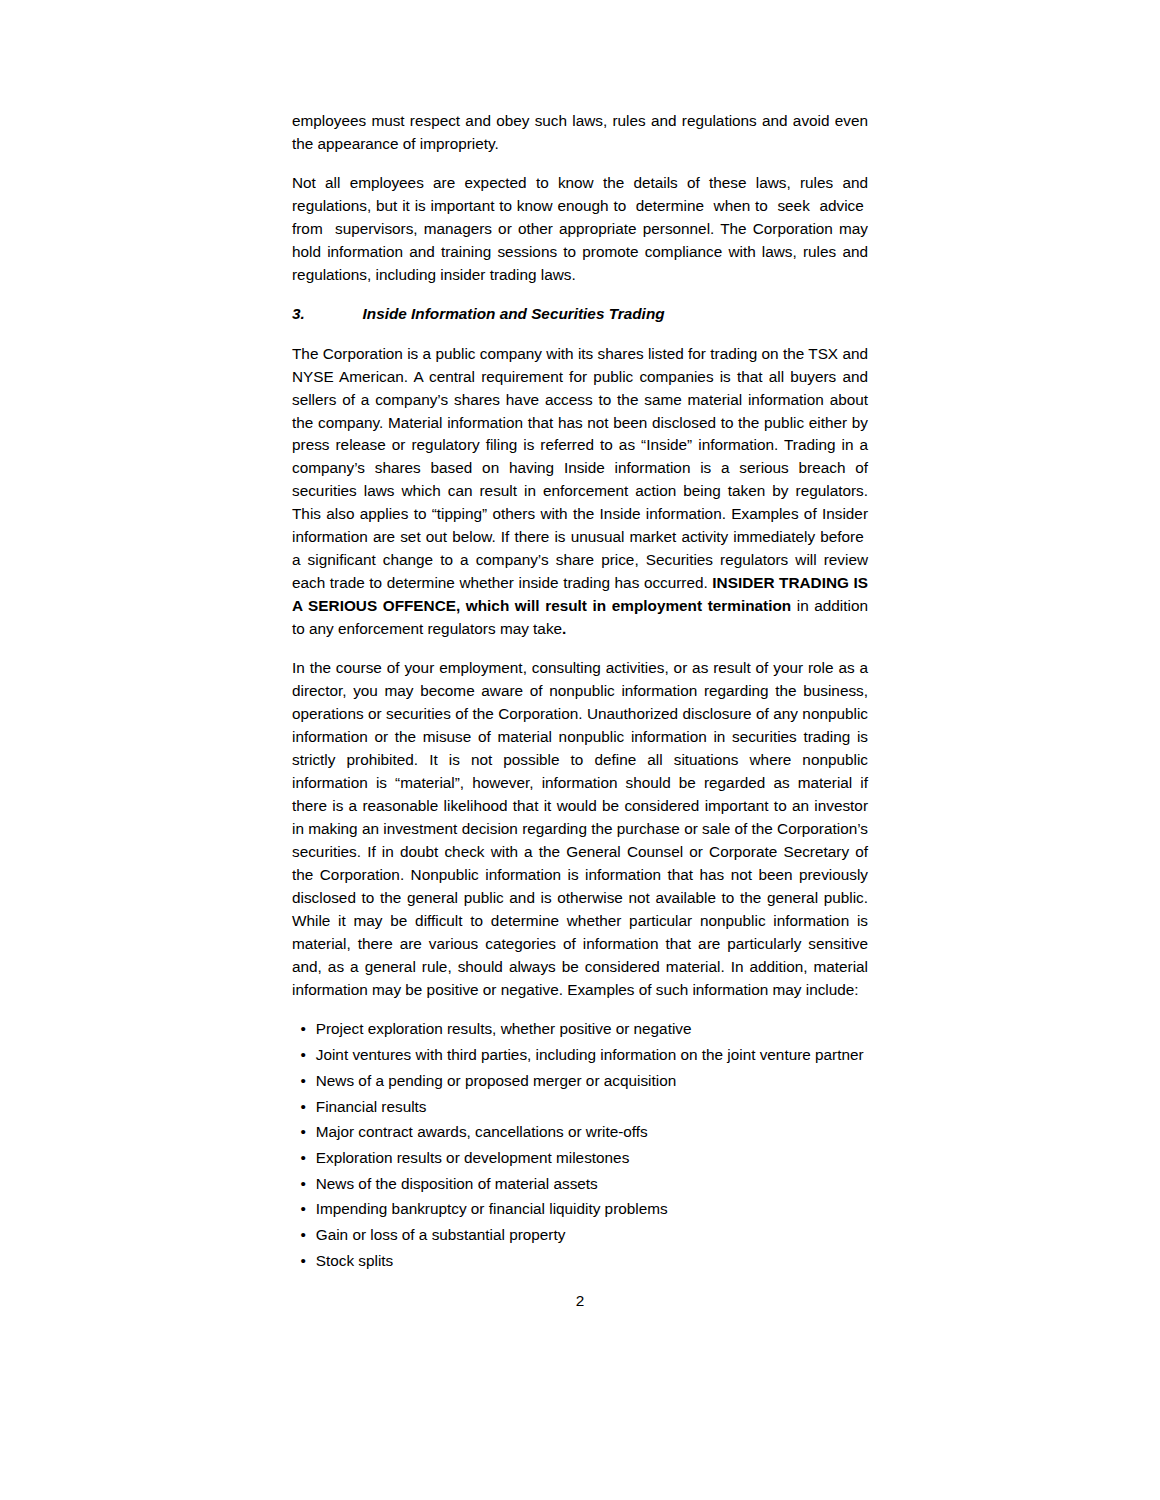employees must respect and obey such laws, rules and regulations and avoid even the appearance of impropriety.
Not all employees are expected to know the details of these laws, rules and regulations, but it is important to know enough to determine when to seek advice from supervisors, managers or other appropriate personnel. The Corporation may hold information and training sessions to promote compliance with laws, rules and regulations, including insider trading laws.
3. Inside Information and Securities Trading
The Corporation is a public company with its shares listed for trading on the TSX and NYSE American. A central requirement for public companies is that all buyers and sellers of a company’s shares have access to the same material information about the company. Material information that has not been disclosed to the public either by press release or regulatory filing is referred to as “Inside” information. Trading in a company’s shares based on having Inside information is a serious breach of securities laws which can result in enforcement action being taken by regulators. This also applies to “tipping” others with the Inside information. Examples of Insider information are set out below. If there is unusual market activity immediately before a significant change to a company’s share price, Securities regulators will review each trade to determine whether inside trading has occurred. INSIDER TRADING IS A SERIOUS OFFENCE, which will result in employment termination in addition to any enforcement regulators may take.
In the course of your employment, consulting activities, or as result of your role as a director, you may become aware of nonpublic information regarding the business, operations or securities of the Corporation. Unauthorized disclosure of any nonpublic information or the misuse of material nonpublic information in securities trading is strictly prohibited. It is not possible to define all situations where nonpublic information is “material”, however, information should be regarded as material if there is a reasonable likelihood that it would be considered important to an investor in making an investment decision regarding the purchase or sale of the Corporation’s securities. If in doubt check with a the General Counsel or Corporate Secretary of the Corporation. Nonpublic information is information that has not been previously disclosed to the general public and is otherwise not available to the general public. While it may be difficult to determine whether particular nonpublic information is material, there are various categories of information that are particularly sensitive and, as a general rule, should always be considered material. In addition, material information may be positive or negative. Examples of such information may include:
Project exploration results, whether positive or negative
Joint ventures with third parties, including information on the joint venture partner
News of a pending or proposed merger or acquisition
Financial results
Major contract awards, cancellations or write-offs
Exploration results or development milestones
News of the disposition of material assets
Impending bankruptcy or financial liquidity problems
Gain or loss of a substantial property
Stock splits
2